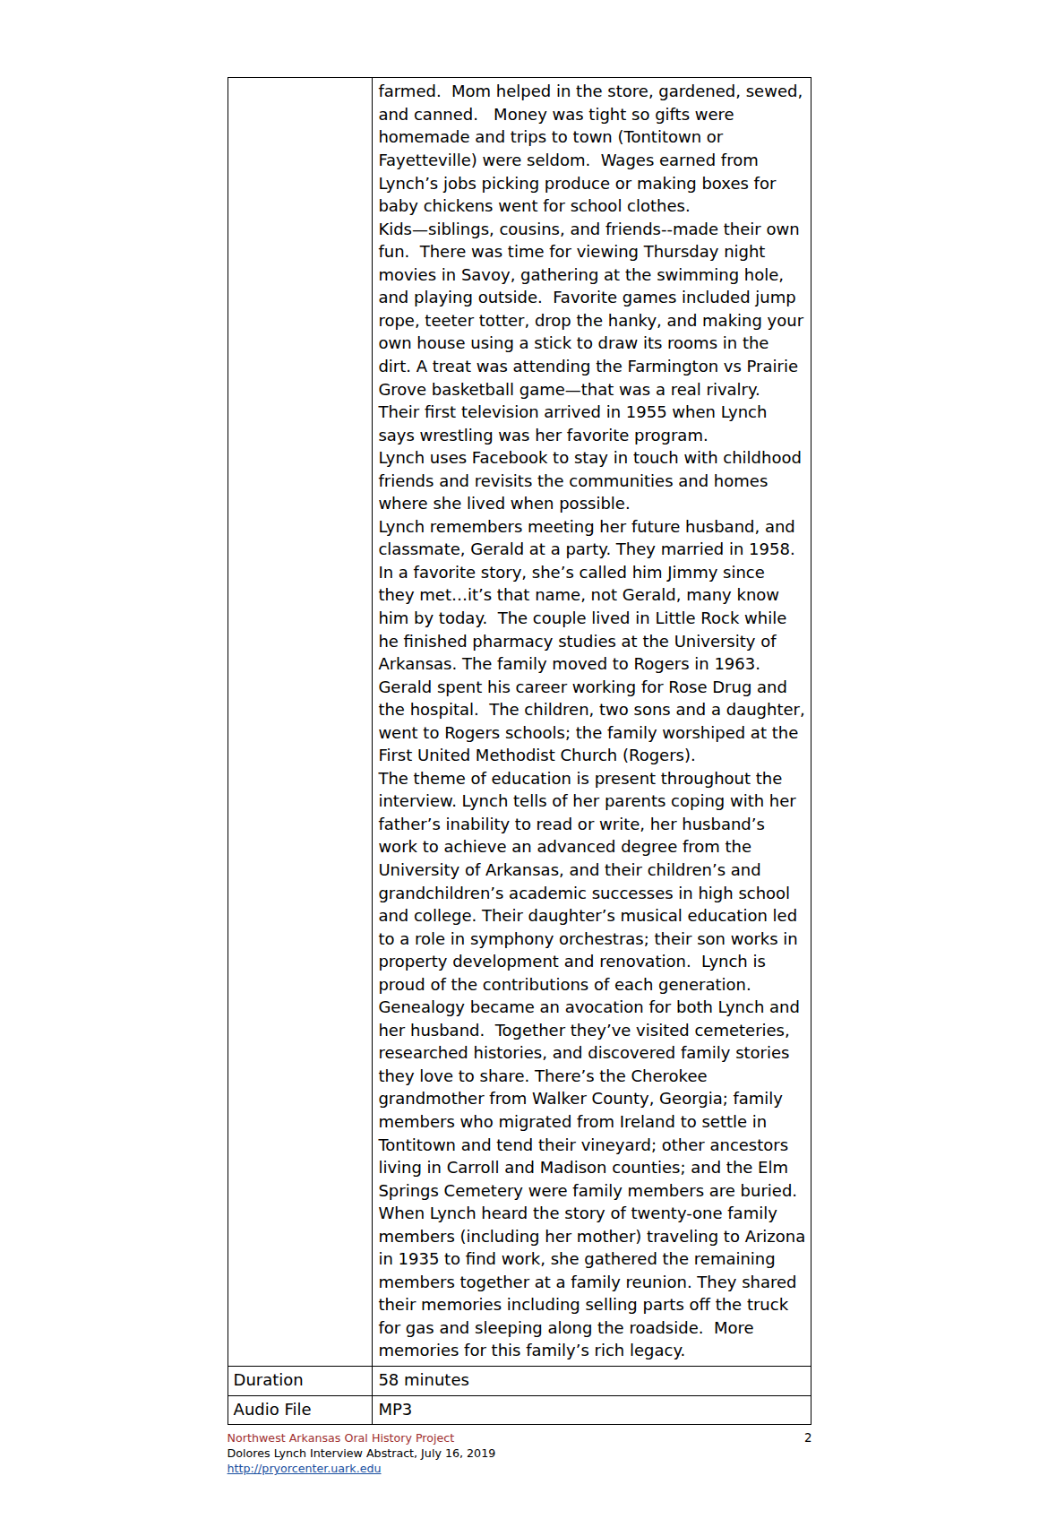| | farmed. Mom helped in the store, gardened, sewed, and canned. Money was tight so gifts were homemade and trips to town (Tontitown or Fayetteville) were seldom. Wages earned from Lynch’s jobs picking produce or making boxes for baby chickens went for school clothes. Kids—siblings, cousins, and friends--made their own fun. There was time for viewing Thursday night movies in Savoy, gathering at the swimming hole, and playing outside. Favorite games included jump rope, teeter totter, drop the hanky, and making your own house using a stick to draw its rooms in the dirt. A treat was attending the Farmington vs Prairie Grove basketball game—that was a real rivalry. Their first television arrived in 1955 when Lynch says wrestling was her favorite program. Lynch uses Facebook to stay in touch with childhood friends and revisits the communities and homes where she lived when possible. Lynch remembers meeting her future husband, and classmate, Gerald at a party. They married in 1958. In a favorite story, she’s called him Jimmy since they met…it’s that name, not Gerald, many know him by today. The couple lived in Little Rock while he finished pharmacy studies at the University of Arkansas. The family moved to Rogers in 1963. Gerald spent his career working for Rose Drug and the hospital. The children, two sons and a daughter, went to Rogers schools; the family worshiped at the First United Methodist Church (Rogers). The theme of education is present throughout the interview. Lynch tells of her parents coping with her father’s inability to read or write, her husband’s work to achieve an advanced degree from the University of Arkansas, and their children’s and grandchildren’s academic successes in high school and college. Their daughter’s musical education led to a role in symphony orchestras; their son works in property development and renovation. Lynch is proud of the contributions of each generation. Genealogy became an avocation for both Lynch and her husband. Together they’ve visited cemeteries, researched histories, and discovered family stories they love to share. There’s the Cherokee grandmother from Walker County, Georgia; family members who migrated from Ireland to settle in Tontitown and tend their vineyard; other ancestors living in Carroll and Madison counties; and the Elm Springs Cemetery were family members are buried. When Lynch heard the story of twenty-one family members (including her mother) traveling to Arizona in 1935 to find work, she gathered the remaining members together at a family reunion. They shared their memories including selling parts off the truck for gas and sleeping along the roadside. More memories for this family’s rich legacy. |
| Duration | 58 minutes |
| Audio File | MP3 |
2
Northwest Arkansas Oral History Project
Dolores Lynch Interview Abstract, July 16, 2019
http://pryorcenter.uark.edu